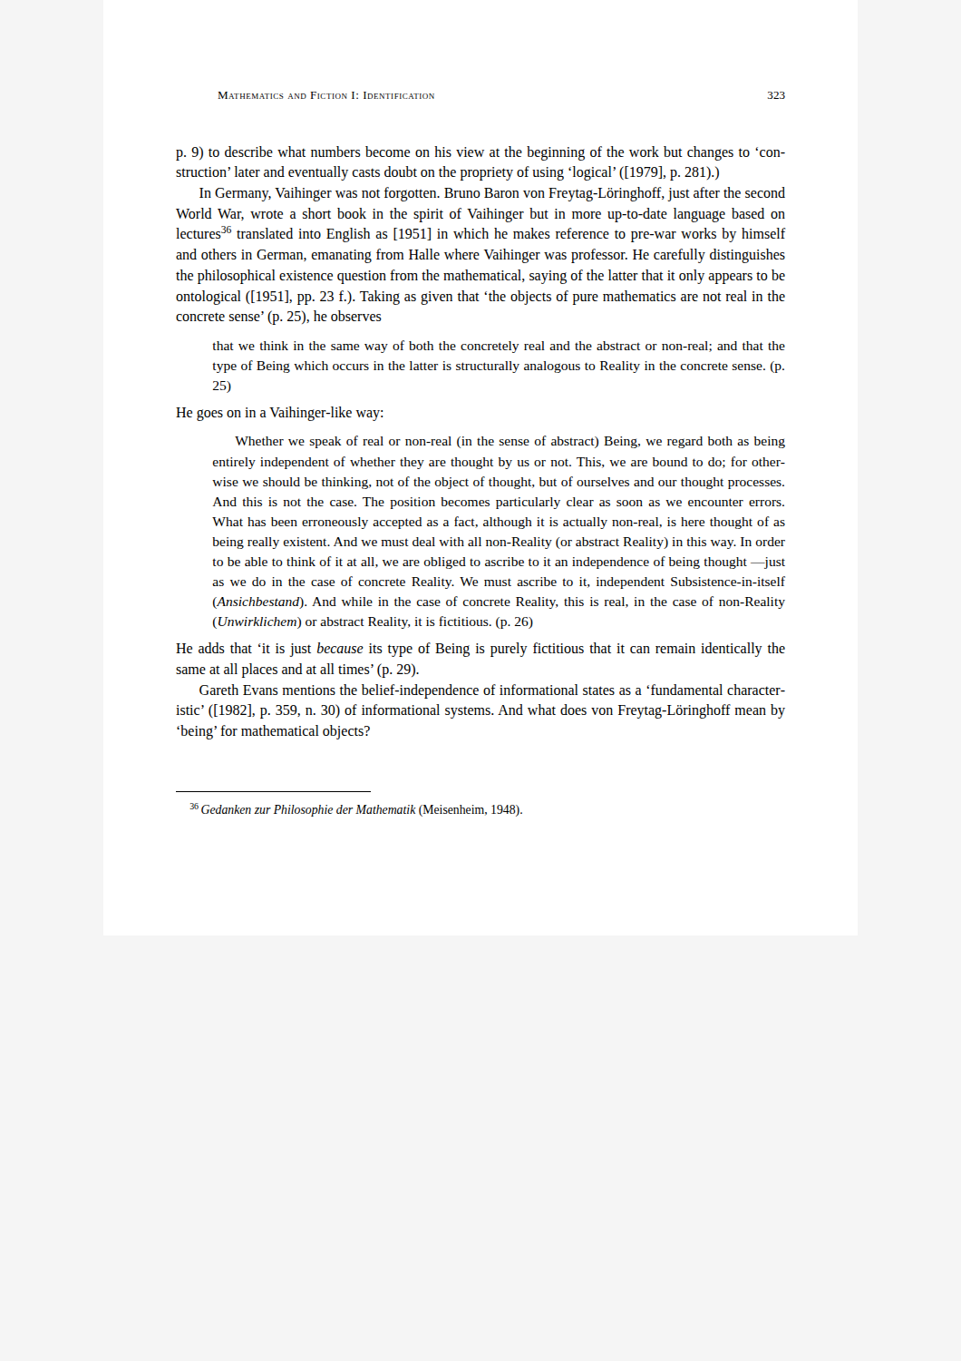Mathematics and Fiction I: Identification 323
p. 9) to describe what numbers become on his view at the beginning of the work but changes to ‘construction’ later and eventually casts doubt on the propriety of using ‘logical’ ([1979], p. 281).)
In Germany, Vaihinger was not forgotten. Bruno Baron von Freytag-Löringhoff, just after the second World War, wrote a short book in the spirit of Vaihinger but in more up-to-date language based on lectures36 translated into English as [1951] in which he makes reference to pre-war works by himself and others in German, emanating from Halle where Vaihinger was professor. He carefully distinguishes the philosophical existence question from the mathematical, saying of the latter that it only appears to be ontological ([1951], pp. 23 f.). Taking as given that ‘the objects of pure mathematics are not real in the concrete sense’ (p. 25), he observes
that we think in the same way of both the concretely real and the abstract or non-real; and that the type of Being which occurs in the latter is structurally analogous to Reality in the concrete sense. (p. 25)
He goes on in a Vaihinger-like way:
Whether we speak of real or non-real (in the sense of abstract) Being, we regard both as being entirely independent of whether they are thought by us or not. This, we are bound to do; for otherwise we should be thinking, not of the object of thought, but of ourselves and our thought processes. And this is not the case. The position becomes particularly clear as soon as we encounter errors. What has been erroneously accepted as a fact, although it is actually non-real, is here thought of as being really existent. And we must deal with all non-Reality (or abstract Reality) in this way. In order to be able to think of it at all, we are obliged to ascribe to it an independence of being thought —just as we do in the case of concrete Reality. We must ascribe to it, independent Subsistence-in-itself (Ansichbestand). And while in the case of concrete Reality, this is real, in the case of non-Reality (Unwirklichem) or abstract Reality, it is fictitious. (p. 26)
He adds that ‘it is just because its type of Being is purely fictitious that it can remain identically the same at all places and at all times’ (p. 29).
Gareth Evans mentions the belief-independence of informational states as a ‘fundamental characteristic’ ([1982], p. 359, n. 30) of informational systems. And what does von Freytag-Löringhoff mean by ‘being’ for mathematical objects?
36Gedanken zur Philosophie der Mathematik (Meisenheim, 1948).